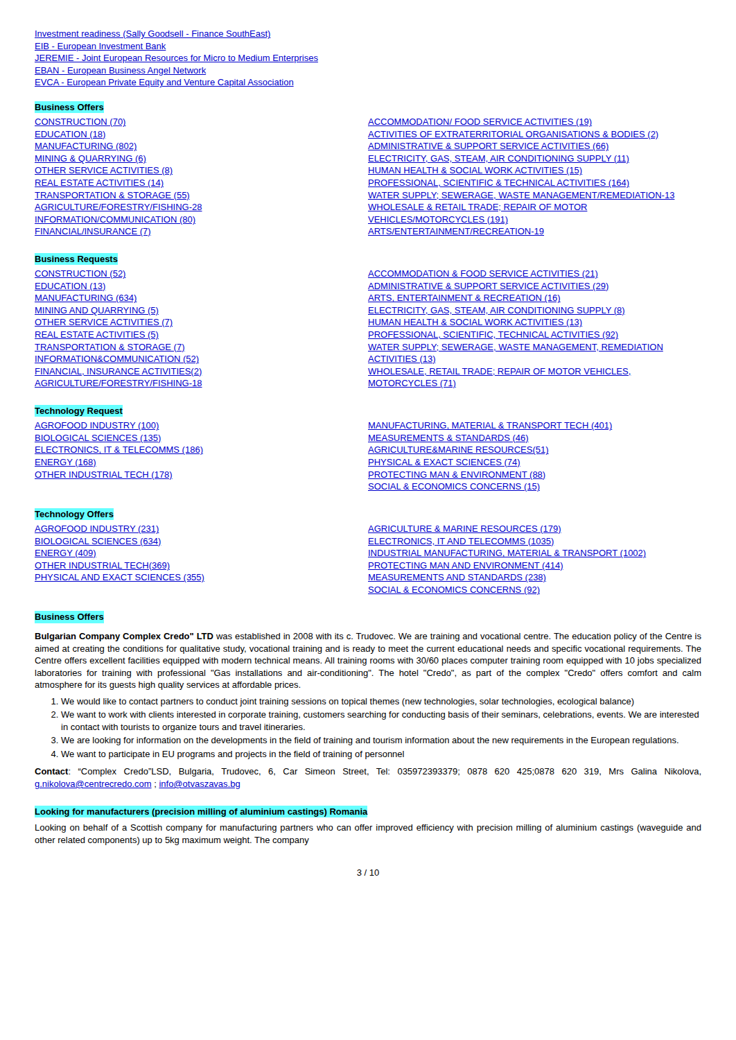Investment readiness (Sally Goodsell - Finance SouthEast) EIB - European Investment Bank JEREMIE - Joint European Resources for Micro to Medium Enterprises EBAN - European Business Angel Network EVCA - European Private Equity and Venture Capital Association
Business Offers
| CONSTRUCTION (70) EDUCATION (18) MANUFACTURING (802) MINING & QUARRYING (6) OTHER SERVICE ACTIVITIES (8) REAL ESTATE ACTIVITIES (14) TRANSPORTATION & STORAGE (55) AGRICULTURE/FORESTRY/FISHING-28 INFORMATION/COMMUNICATION (80) FINANCIAL/INSURANCE (7) | ACCOMMODATION/ FOOD SERVICE ACTIVITIES (19) ACTIVITIES OF EXTRATERRITORIAL ORGANISATIONS & BODIES (2) ADMINISTRATIVE & SUPPORT SERVICE ACTIVITIES (66) ELECTRICITY, GAS, STEAM, AIR CONDITIONING SUPPLY (11) HUMAN HEALTH & SOCIAL WORK ACTIVITIES (15) PROFESSIONAL, SCIENTIFIC & TECHNICAL ACTIVITIES (164) WATER SUPPLY; SEWERAGE, WASTE MANAGEMENT/REMEDIATION-13 WHOLESALE & RETAIL TRADE; REPAIR OF MOTOR VEHICLES/MOTORCYCLES (191) ARTS/ENTERTAINMENT/RECREATION-19 |
Business Requests
| CONSTRUCTION (52) EDUCATION (13) MANUFACTURING (634) MINING AND QUARRYING (5) OTHER SERVICE ACTIVITIES (7) REAL ESTATE ACTIVITIES (5) TRANSPORTATION & STORAGE (7) INFORMATION&COMMUNICATION (52) FINANCIAL, INSURANCE ACTIVITIES(2) AGRICULTURE/FORESTRY/FISHING-18 | ACCOMMODATION & FOOD SERVICE ACTIVITIES (21) ADMINISTRATIVE & SUPPORT SERVICE ACTIVITIES (29) ARTS, ENTERTAINMENT & RECREATION (16) ELECTRICITY, GAS, STEAM, AIR CONDITIONING SUPPLY (8) HUMAN HEALTH & SOCIAL WORK ACTIVITIES (13) PROFESSIONAL, SCIENTIFIC, TECHNICAL ACTIVITIES (92) WATER SUPPLY; SEWERAGE, WASTE MANAGEMENT, REMEDIATION ACTIVITIES (13) WHOLESALE, RETAIL TRADE; REPAIR OF MOTOR VEHICLES, MOTORCYCLES (71) |
Technology Request
| AGROFOOD INDUSTRY (100) BIOLOGICAL SCIENCES (135) ELECTRONICS, IT & TELECOMMS (186) ENERGY (168) OTHER INDUSTRIAL TECH (178) | MANUFACTURING, MATERIAL & TRANSPORT TECH (401) MEASUREMENTS & STANDARDS (46) AGRICULTURE&MARINE RESOURCES(51) PHYSICAL & EXACT SCIENCES (74) PROTECTING MAN & ENVIRONMENT (88) SOCIAL & ECONOMICS CONCERNS (15) |
Technology Offers
| AGROFOOD INDUSTRY (231) BIOLOGICAL SCIENCES (634) ENERGY (409) OTHER INDUSTRIAL TECH(369) PHYSICAL AND EXACT SCIENCES (355) | AGRICULTURE & MARINE RESOURCES (179) ELECTRONICS, IT AND TELECOMMS (1035) INDUSTRIAL MANUFACTURING, MATERIAL & TRANSPORT (1002) PROTECTING MAN AND ENVIRONMENT (414) MEASUREMENTS AND STANDARDS (238) SOCIAL & ECONOMICS CONCERNS (92) |
Business Offers
Bulgarian Company Complex Credo" LTD was established in 2008 with its c. Trudovec. We are training and vocational centre. The education policy of the Centre is aimed at creating the conditions for qualitative study, vocational training and is ready to meet the current educational needs and specific vocational requirements. The Centre offers excellent facilities equipped with modern technical means. All training rooms with 30/60 places computer training room equipped with 10 jobs specialized laboratories for training with professional "Gas installations and air-conditioning". The hotel "Credo", as part of the complex "Credo" offers comfort and calm atmosphere for its guests high quality services at affordable prices.
We would like to contact partners to conduct joint training sessions on topical themes (new technologies, solar technologies, ecological balance)
We want to work with clients interested in corporate training, customers searching for conducting basis of their seminars, celebrations, events. We are interested in contact with tourists to organize tours and travel itineraries.
We are looking for information on the developments in the field of training and tourism information about the new requirements in the European regulations.
We want to participate in EU programs and projects in the field of training of personnel
Contact: “Complex Credo”LSD, Bulgaria, Trudovec, 6, Car Simeon Street, Tel: 035972393379; 0878 620 425;0878 620 319, Mrs Galina Nikolova, g.nikolova@centrecredo.com ; info@otvaszavas.bg
Looking for manufacturers (precision milling of aluminium castings) Romania
Looking on behalf of a Scottish company for manufacturing partners who can offer improved efficiency with precision milling of aluminium castings (waveguide and other related components) up to 5kg maximum weight. The company
3 / 10